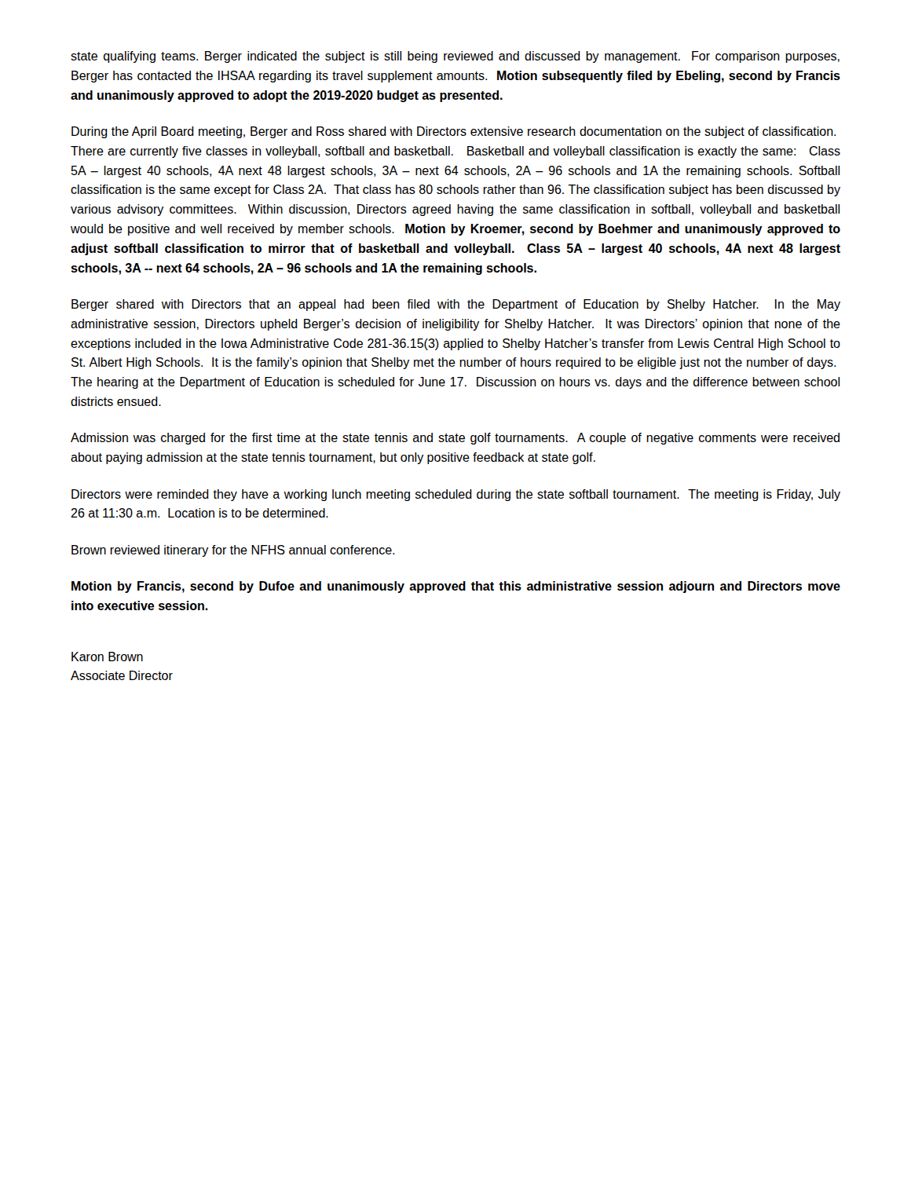state qualifying teams. Berger indicated the subject is still being reviewed and discussed by management. For comparison purposes, Berger has contacted the IHSAA regarding its travel supplement amounts. Motion subsequently filed by Ebeling, second by Francis and unanimously approved to adopt the 2019-2020 budget as presented.
During the April Board meeting, Berger and Ross shared with Directors extensive research documentation on the subject of classification. There are currently five classes in volleyball, softball and basketball. Basketball and volleyball classification is exactly the same: Class 5A – largest 40 schools, 4A next 48 largest schools, 3A – next 64 schools, 2A – 96 schools and 1A the remaining schools. Softball classification is the same except for Class 2A. That class has 80 schools rather than 96. The classification subject has been discussed by various advisory committees. Within discussion, Directors agreed having the same classification in softball, volleyball and basketball would be positive and well received by member schools. Motion by Kroemer, second by Boehmer and unanimously approved to adjust softball classification to mirror that of basketball and volleyball. Class 5A – largest 40 schools, 4A next 48 largest schools, 3A -- next 64 schools, 2A – 96 schools and 1A the remaining schools.
Berger shared with Directors that an appeal had been filed with the Department of Education by Shelby Hatcher. In the May administrative session, Directors upheld Berger’s decision of ineligibility for Shelby Hatcher. It was Directors’ opinion that none of the exceptions included in the Iowa Administrative Code 281-36.15(3) applied to Shelby Hatcher’s transfer from Lewis Central High School to St. Albert High Schools. It is the family’s opinion that Shelby met the number of hours required to be eligible just not the number of days. The hearing at the Department of Education is scheduled for June 17. Discussion on hours vs. days and the difference between school districts ensued.
Admission was charged for the first time at the state tennis and state golf tournaments. A couple of negative comments were received about paying admission at the state tennis tournament, but only positive feedback at state golf.
Directors were reminded they have a working lunch meeting scheduled during the state softball tournament. The meeting is Friday, July 26 at 11:30 a.m. Location is to be determined.
Brown reviewed itinerary for the NFHS annual conference.
Motion by Francis, second by Dufoe and unanimously approved that this administrative session adjourn and Directors move into executive session.
Karon Brown
Associate Director